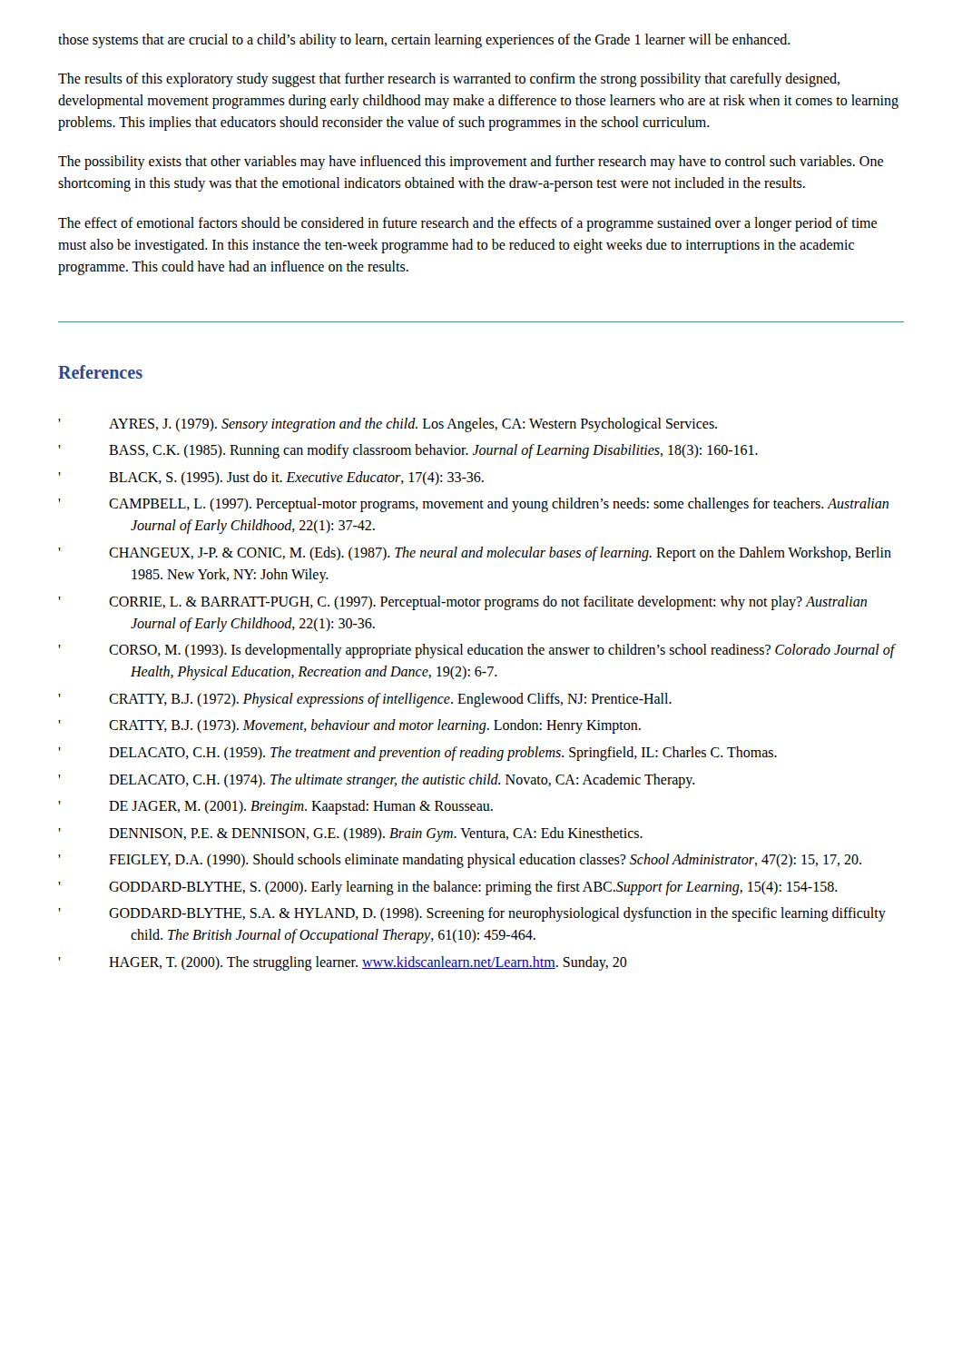those systems that are crucial to a child’s ability to learn, certain learning experiences of the Grade 1 learner will be enhanced.
The results of this exploratory study suggest that further research is warranted to confirm the strong possibility that carefully designed, developmental movement programmes during early childhood may make a difference to those learners who are at risk when it comes to learning problems. This implies that educators should reconsider the value of such programmes in the school curriculum.
The possibility exists that other variables may have influenced this improvement and further research may have to control such variables. One shortcoming in this study was that the emotional indicators obtained with the draw-a-person test were not included in the results.
The effect of emotional factors should be considered in future research and the effects of a programme sustained over a longer period of time must also be investigated. In this instance the ten-week programme had to be reduced to eight weeks due to interruptions in the academic programme. This could have had an influence on the results.
References
AYRES, J. (1979). Sensory integration and the child. Los Angeles, CA: Western Psychological Services.
BASS, C.K. (1985). Running can modify classroom behavior. Journal of Learning Disabilities, 18(3): 160-161.
BLACK, S. (1995). Just do it. Executive Educator, 17(4): 33-36.
CAMPBELL, L. (1997). Perceptual-motor programs, movement and young children’s needs: some challenges for teachers. Australian Journal of Early Childhood, 22(1): 37-42.
CHANGEUX, J-P. & CONIC, M. (Eds). (1987). The neural and molecular bases of learning. Report on the Dahlem Workshop, Berlin 1985. New York, NY: John Wiley.
CORRIE, L. & BARRATT-PUGH, C. (1997). Perceptual-motor programs do not facilitate development: why not play? Australian Journal of Early Childhood, 22(1): 30-36.
CORSO, M. (1993). Is developmentally appropriate physical education the answer to children’s school readiness? Colorado Journal of Health, Physical Education, Recreation and Dance, 19(2): 6-7.
CRATTY, B.J. (1972). Physical expressions of intelligence. Englewood Cliffs, NJ: Prentice-Hall.
CRATTY, B.J. (1973). Movement, behaviour and motor learning. London: Henry Kimpton.
DELACATO, C.H. (1959). The treatment and prevention of reading problems. Springfield, IL: Charles C. Thomas.
DELACATO, C.H. (1974). The ultimate stranger, the autistic child. Novato, CA: Academic Therapy.
DE JAGER, M. (2001). Breingim. Kaapstad: Human & Rousseau.
DENNISON, P.E. & DENNISON, G.E. (1989). Brain Gym. Ventura, CA: Edu Kinesthetics.
FEIGLEY, D.A. (1990). Should schools eliminate mandating physical education classes? School Administrator, 47(2): 15, 17, 20.
GODDARD-BLYTHE, S. (2000). Early learning in the balance: priming the first ABC.Support for Learning, 15(4): 154-158.
GODDARD-BLYTHE, S.A. & HYLAND, D. (1998). Screening for neurophysiological dysfunction in the specific learning difficulty child. The British Journal of Occupational Therapy, 61(10): 459-464.
HAGER, T. (2000). The struggling learner. www.kidscanlearn.net/Learn.htm. Sunday, 20